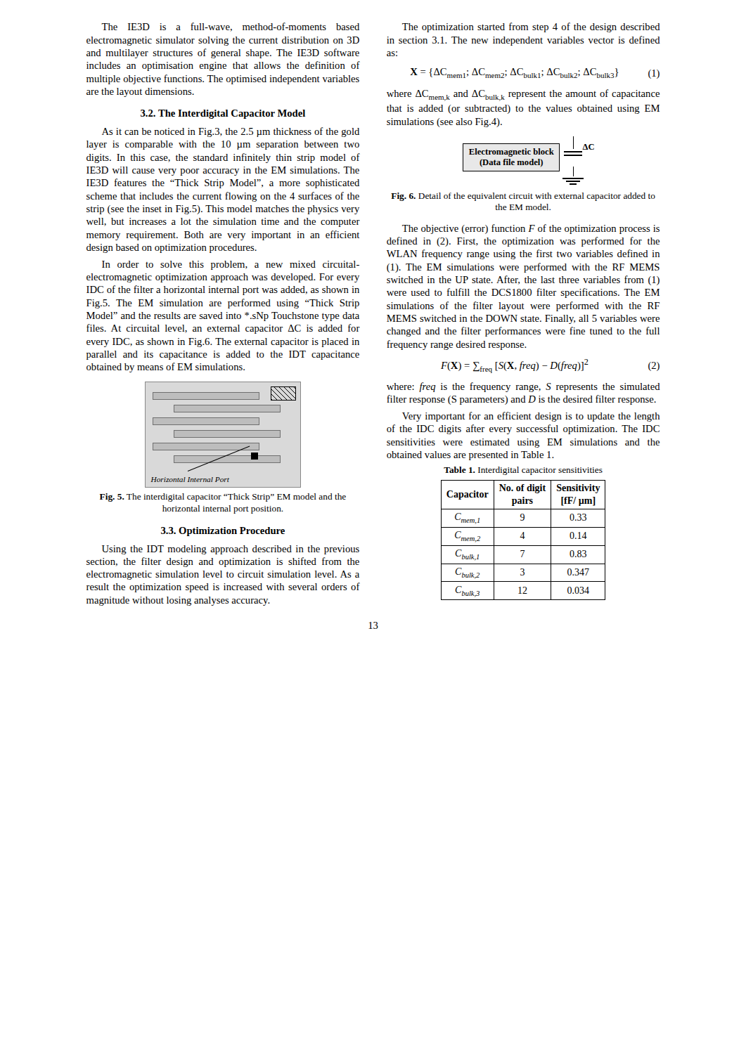The IE3D is a full-wave, method-of-moments based electromagnetic simulator solving the current distribution on 3D and multilayer structures of general shape. The IE3D software includes an optimisation engine that allows the definition of multiple objective functions. The optimised independent variables are the layout dimensions.
3.2. The Interdigital Capacitor Model
As it can be noticed in Fig.3, the 2.5 µm thickness of the gold layer is comparable with the 10 µm separation between two digits. In this case, the standard infinitely thin strip model of IE3D will cause very poor accuracy in the EM simulations. The IE3D features the “Thick Strip Model”, a more sophisticated scheme that includes the current flowing on the 4 surfaces of the strip (see the inset in Fig.5). This model matches the physics very well, but increases a lot the simulation time and the computer memory requirement. Both are very important in an efficient design based on optimization procedures.
In order to solve this problem, a new mixed circuital-electromagnetic optimization approach was developed. For every IDC of the filter a horizontal internal port was added, as shown in Fig.5. The EM simulation are performed using “Thick Strip Model” and the results are saved into *.sNp Touchstone type data files. At circuital level, an external capacitor ΔC is added for every IDC, as shown in Fig.6. The external capacitor is placed in parallel and its capacitance is added to the IDT capacitance obtained by means of EM simulations.
Horizontal Internal Port
Fig. 5. The interdigital capacitor “Thick Strip” EM model and the horizontal internal port position.
3.3. Optimization Procedure
Using the IDT modeling approach described in the previous section, the filter design and optimization is shifted from the electromagnetic simulation level to circuit simulation level. As a result the optimization speed is increased with several orders of magnitude without losing analyses accuracy.
The optimization started from step 4 of the design described in section 3.1. The new independent variables vector is defined as:
X = {ΔCmem1; ΔCmem2; ΔCbulk1; ΔCbulk2; ΔCbulk3}
(1)
where ΔCmem,k and ΔCbulk,k represent the amount of capacitance that is added (or subtracted) to the values obtained using EM simulations (see also Fig.4).
Electromagnetic block
(Data file model)
ΔC
Fig. 6. Detail of the equivalent circuit with external capacitor added to the EM model.
The objective (error) function F of the optimization process is defined in (2). First, the optimization was performed for the WLAN frequency range using the first two variables defined in (1). The EM simulations were performed with the RF MEMS switched in the UP state. After, the last three variables from (1) were used to fulfill the DCS1800 filter specifications. The EM simulations of the filter layout were performed with the RF MEMS switched in the DOWN state. Finally, all 5 variables were changed and the filter performances were fine tuned to the full frequency range desired response.
F(X) = ∑freq [S(X, freq) − D(freq)]2
(2)
where: freq is the frequency range, S represents the simulated filter response (S parameters) and D is the desired filter response.
Very important for an efficient design is to update the length of the IDC digits after every successful optimization. The IDC sensitivities were estimated using EM simulations and the obtained values are presented in Table 1.
Table 1. Interdigital capacitor sensitivities
| Capacitor | No. of digit pairs | Sensitivity [fF/ µm] |
| --- | --- | --- |
| C mem,1 | 9 | 0.33 |
| C mem,2 | 4 | 0.14 |
| C bulk,1 | 7 | 0.83 |
| C bulk,2 | 3 | 0.347 |
| C bulk,3 | 12 | 0.034 |
13